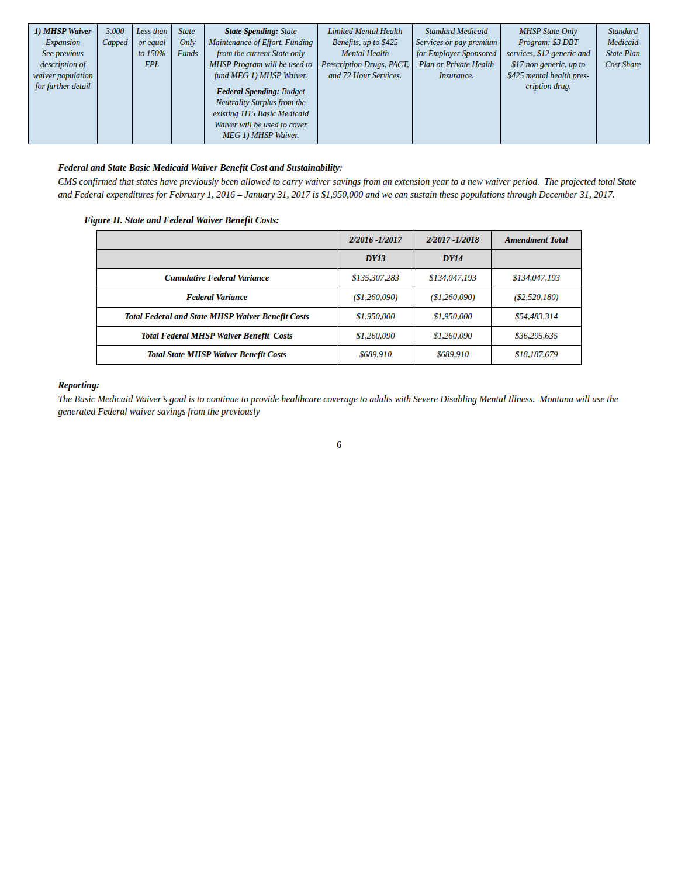| 1) MHSP Waiver Expansion See previous description of waiver population for further detail | 3,000 Capped | Less than or equal to 150% FPL | State Only Funds | State Spending: State Maintenance of Effort. Funding from the current State only MHSP Program will be used to fund MEG 1) MHSP Waiver. Federal Spending: Budget Neutrality Surplus from the existing 1115 Basic Medicaid Waiver will be used to cover MEG 1) MHSP Waiver. | Limited Mental Health Benefits, up to $425 Mental Health Prescription Drugs, PACT, and 72 Hour Services. | Standard Medicaid Services or pay premium for Employer Sponsored Plan or Private Health Insurance. | MHSP State Only Program: $3 DBT services, $12 generic and $17 non generic, up to $425 mental health pres-cription drug. | Standard Medicaid State Plan Cost Share |
Federal and State Basic Medicaid Waiver Benefit Cost and Sustainability:
CMS confirmed that states have previously been allowed to carry waiver savings from an extension year to a new waiver period. The projected total State and Federal expenditures for February 1, 2016 – January 31, 2017 is $1,950,000 and we can sustain these populations through December 31, 2017.
Figure II. State and Federal Waiver Benefit Costs:
| | 2/2016 -1/2017 | 2/2017 -1/2018 | Amendment Total |
| --- | --- | --- | --- |
| | DY13 | DY14 | |
| Cumulative Federal Variance | $135,307,283 | $134,047,193 | $134,047,193 |
| Federal Variance | ($1,260,090) | ($1,260,090) | ($2,520,180) |
| Total Federal and State MHSP Waiver Benefit Costs | $1,950,000 | $1,950,000 | $54,483,314 |
| Total Federal MHSP Waiver Benefit Costs | $1,260,090 | $1,260,090 | $36,295,635 |
| Total State MHSP Waiver Benefit Costs | $689,910 | $689,910 | $18,187,679 |
Reporting:
The Basic Medicaid Waiver’s goal is to continue to provide healthcare coverage to adults with Severe Disabling Mental Illness. Montana will use the generated Federal waiver savings from the previously
6